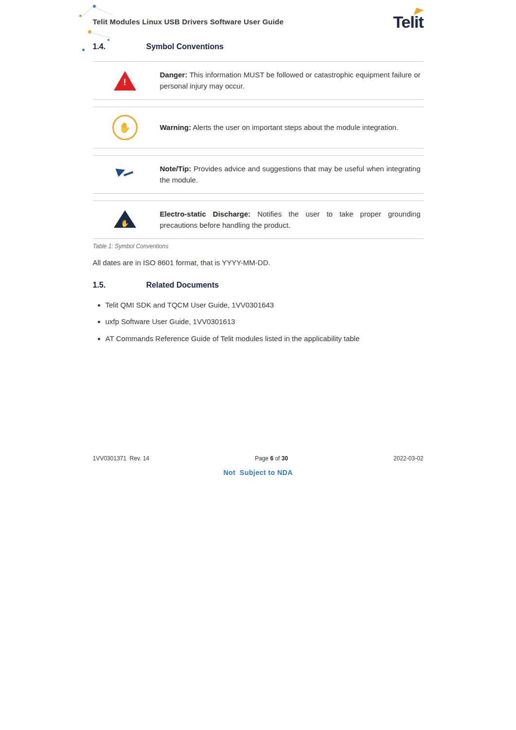Telit Modules Linux USB Drivers Software User Guide
Telit
1.4. Symbol Conventions
| ! | Danger: This information MUST be followed or catastrophic equipment failure or personal injury may occur. |
| ✋ | Warning: Alerts the user on important steps about the module integration. |
| | Note/Tip: Provides advice and suggestions that may be useful when integrating the module. |
| ✋ | Electro-static Discharge: Notifies the user to take proper grounding precautions before handling the product. |
Table 1: Symbol Conventions
All dates are in ISO 8601 format, that is YYYY-MM-DD.
1.5. Related Documents
Telit QMI SDK and TQCM User Guide, 1VV0301643
uxfp Software User Guide, 1VV0301613
AT Commands Reference Guide of Telit modules listed in the applicability table
1VV0301371 Rev. 14
Page 6 of 30
2022-03-02
Not Subject to NDA